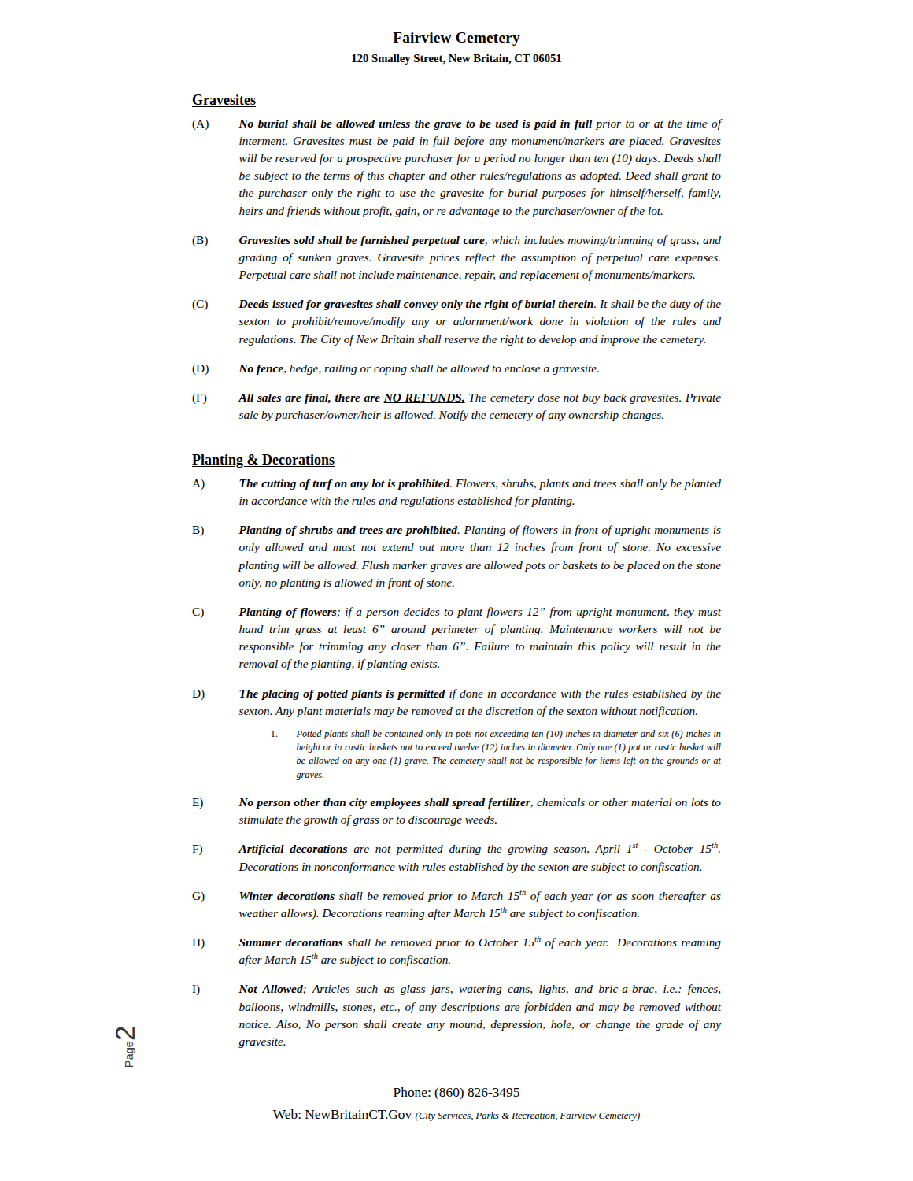Page 2
Fairview Cemetery
120 Smalley Street, New Britain, CT 06051
Gravesites
(A) No burial shall be allowed unless the grave to be used is paid in full prior to or at the time of interment. Gravesites must be paid in full before any monument/markers are placed. Gravesites will be reserved for a prospective purchaser for a period no longer than ten (10) days. Deeds shall be subject to the terms of this chapter and other rules/regulations as adopted. Deed shall grant to the purchaser only the right to use the gravesite for burial purposes for himself/herself, family, heirs and friends without profit, gain, or re advantage to the purchaser/owner of the lot.
(B) Gravesites sold shall be furnished perpetual care, which includes mowing/trimming of grass, and grading of sunken graves. Gravesite prices reflect the assumption of perpetual care expenses. Perpetual care shall not include maintenance, repair, and replacement of monuments/markers.
(C) Deeds issued for gravesites shall convey only the right of burial therein. It shall be the duty of the sexton to prohibit/remove/modify any or adornment/work done in violation of the rules and regulations. The City of New Britain shall reserve the right to develop and improve the cemetery.
(D) No fence, hedge, railing or coping shall be allowed to enclose a gravesite.
(F) All sales are final, there are NO REFUNDS. The cemetery dose not buy back gravesites. Private sale by purchaser/owner/heir is allowed. Notify the cemetery of any ownership changes.
Planting & Decorations
A) The cutting of turf on any lot is prohibited. Flowers, shrubs, plants and trees shall only be planted in accordance with the rules and regulations established for planting.
B) Planting of shrubs and trees are prohibited. Planting of flowers in front of upright monuments is only allowed and must not extend out more than 12 inches from front of stone. No excessive planting will be allowed. Flush marker graves are allowed pots or baskets to be placed on the stone only, no planting is allowed in front of stone.
C) Planting of flowers; if a person decides to plant flowers 12” from upright monument, they must hand trim grass at least 6” around perimeter of planting. Maintenance workers will not be responsible for trimming any closer than 6”. Failure to maintain this policy will result in the removal of the planting, if planting exists.
D) The placing of potted plants is permitted if done in accordance with the rules established by the sexton. Any plant materials may be removed at the discretion of the sexton without notification.
1. Potted plants shall be contained only in pots not exceeding ten (10) inches in diameter and six (6) inches in height or in rustic baskets not to exceed twelve (12) inches in diameter. Only one (1) pot or rustic basket will be allowed on any one (1) grave. The cemetery shall not be responsible for items left on the grounds or at graves.
E) No person other than city employees shall spread fertilizer, chemicals or other material on lots to stimulate the growth of grass or to discourage weeds.
F) Artificial decorations are not permitted during the growing season, April 1st - October 15th. Decorations in nonconformance with rules established by the sexton are subject to confiscation.
G) Winter decorations shall be removed prior to March 15th of each year (or as soon thereafter as weather allows). Decorations reaming after March 15th are subject to confiscation.
H) Summer decorations shall be removed prior to October 15th of each year. Decorations reaming after March 15th are subject to confiscation.
I) Not Allowed; Articles such as glass jars, watering cans, lights, and bric-a-brac, i.e.: fences, balloons, windmills, stones, etc., of any descriptions are forbidden and may be removed without notice. Also, No person shall create any mound, depression, hole, or change the grade of any gravesite.
Phone: (860) 826-3495
Web: NewBritainCT.Gov (City Services, Parks & Recreation, Fairview Cemetery)